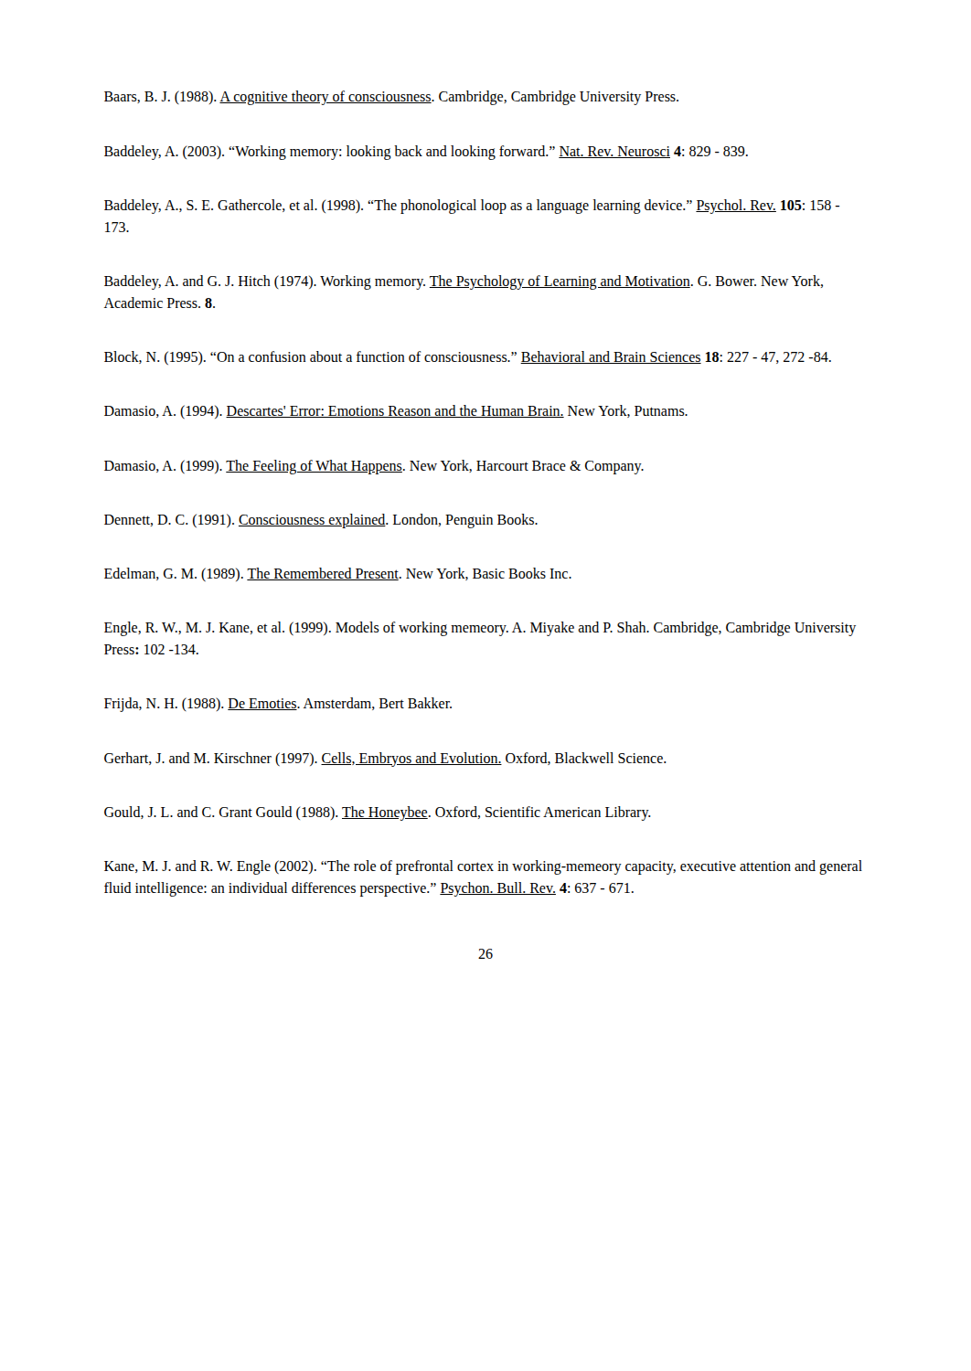Baars, B. J. (1988). A cognitive theory of consciousness. Cambridge, Cambridge University Press.
Baddeley, A. (2003). “Working memory: looking back and looking forward.” Nat. Rev. Neurosci 4: 829 - 839.
Baddeley, A., S. E. Gathercole, et al. (1998). “The phonological loop as a language learning device.” Psychol. Rev. 105: 158 - 173.
Baddeley, A. and G. J. Hitch (1974). Working memory. The Psychology of Learning and Motivation. G. Bower. New York, Academic Press. 8.
Block, N. (1995). “On a confusion about a function of consciousness.” Behavioral and Brain Sciences 18: 227 - 47, 272 -84.
Damasio, A. (1994). Descartes' Error: Emotions Reason and the Human Brain. New York, Putnams.
Damasio, A. (1999). The Feeling of What Happens. New York, Harcourt Brace & Company.
Dennett, D. C. (1991). Consciousness explained. London, Penguin Books.
Edelman, G. M. (1989). The Remembered Present. New York, Basic Books Inc.
Engle, R. W., M. J. Kane, et al. (1999). Models of working memeory. A. Miyake and P. Shah. Cambridge, Cambridge University Press: 102 -134.
Frijda, N. H. (1988). De Emoties. Amsterdam, Bert Bakker.
Gerhart, J. and M. Kirschner (1997). Cells, Embryos and Evolution. Oxford, Blackwell Science.
Gould, J. L. and C. Grant Gould (1988). The Honeybee. Oxford, Scientific American Library.
Kane, M. J. and R. W. Engle (2002). “The role of prefrontal cortex in working-memeory capacity, executive attention and general fluid intelligence: an individual differences perspective.” Psychon. Bull. Rev. 4: 637 - 671.
26